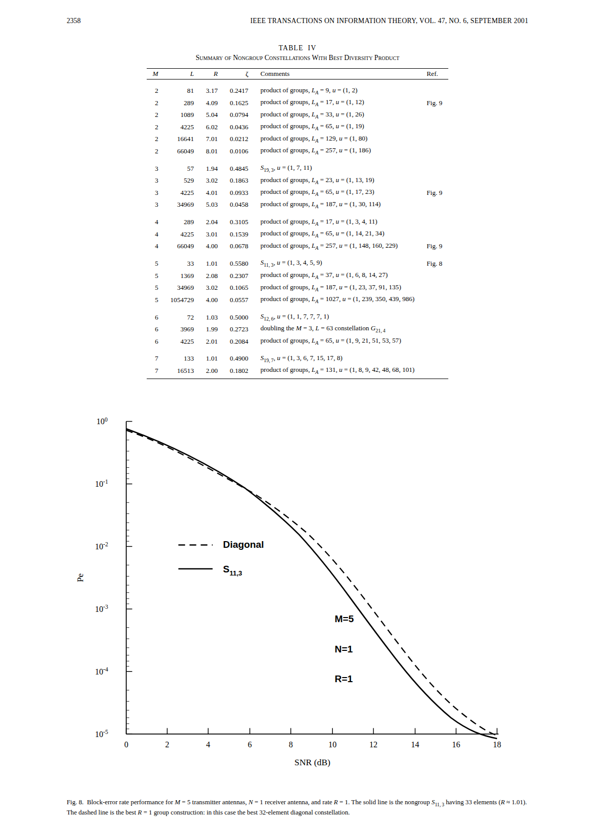2358 IEEE TRANSACTIONS ON INFORMATION THEORY, VOL. 47, NO. 6, SEPTEMBER 2001
TABLE IV
Summary of Nongroup Constellations With Best Diversity Product
| M | L | R | ζ | Comments | Ref. |
| --- | --- | --- | --- | --- | --- |
| 2 | 81 | 3.17 | 0.2417 | product of groups, L A = 9, u = (1, 2) | |
| 2 | 289 | 4.09 | 0.1625 | product of groups, L A = 17, u = (1, 12) | Fig. 9 |
| 2 | 1089 | 5.04 | 0.0794 | product of groups, L A = 33, u = (1, 26) | |
| 2 | 4225 | 6.02 | 0.0436 | product of groups, L A = 65, u = (1, 19) | |
| 2 | 16641 | 7.01 | 0.0212 | product of groups, L A = 129, u = (1, 80) | |
| 2 | 66049 | 8.01 | 0.0106 | product of groups, L A = 257, u = (1, 186) | |
| 3 | 57 | 1.94 | 0.4845 | S 19, 3 , u = (1, 7, 11) | |
| 3 | 529 | 3.02 | 0.1863 | product of groups, L A = 23, u = (1, 13, 19) | |
| 3 | 4225 | 4.01 | 0.0933 | product of groups, L A = 65, u = (1, 17, 23) | Fig. 9 |
| 3 | 34969 | 5.03 | 0.0458 | product of groups, L A = 187, u = (1, 30, 114) | |
| 4 | 289 | 2.04 | 0.3105 | product of groups, L A = 17, u = (1, 3, 4, 11) | |
| 4 | 4225 | 3.01 | 0.1539 | product of groups, L A = 65, u = (1, 14, 21, 34) | |
| 4 | 66049 | 4.00 | 0.0678 | product of groups, L A = 257, u = (1, 148, 160, 229) | Fig. 9 |
| 5 | 33 | 1.01 | 0.5580 | S 11, 3 , u = (1, 3, 4, 5, 9) | Fig. 8 |
| 5 | 1369 | 2.08 | 0.2307 | product of groups, L A = 37, u = (1, 6, 8, 14, 27) | |
| 5 | 34969 | 3.02 | 0.1065 | product of groups, L A = 187, u = (1, 23, 37, 91, 135) | |
| 5 | 1054729 | 4.00 | 0.0557 | product of groups, L A = 1027, u = (1, 239, 350, 439, 986) | |
| 6 | 72 | 1.03 | 0.5000 | S 12, 6 , u = (1, 1, 7, 7, 7, 1) | |
| 6 | 3969 | 1.99 | 0.2723 | doubling the M = 3, L = 63 constellation G 21, 4 | |
| 6 | 4225 | 2.01 | 0.2084 | product of groups, L A = 65, u = (1, 9, 21, 51, 53, 57) | |
| 7 | 133 | 1.01 | 0.4900 | S 19, 7 , u = (1, 3, 6, 7, 15, 17, 8) | |
| 7 | 16513 | 2.00 | 0.1802 | product of groups, L A = 131, u = (1, 8, 9, 42, 48, 68, 101) | |
100 10-1 10-2 10-3 10-4 10-5 0 2 4 6 8 10 12 14 16 18 SNR (dB) Pe Diagonal S11,3 M=5 N=1 R=1
Fig. 8. Block-error rate performance for M = 5 transmitter antennas, N = 1 receiver antenna, and rate R = 1. The solid line is the nongroup S11, 3 having 33 elements (R ≈ 1.01). The dashed line is the best R = 1 group construction: in this case the best 32-element diagonal constellation.